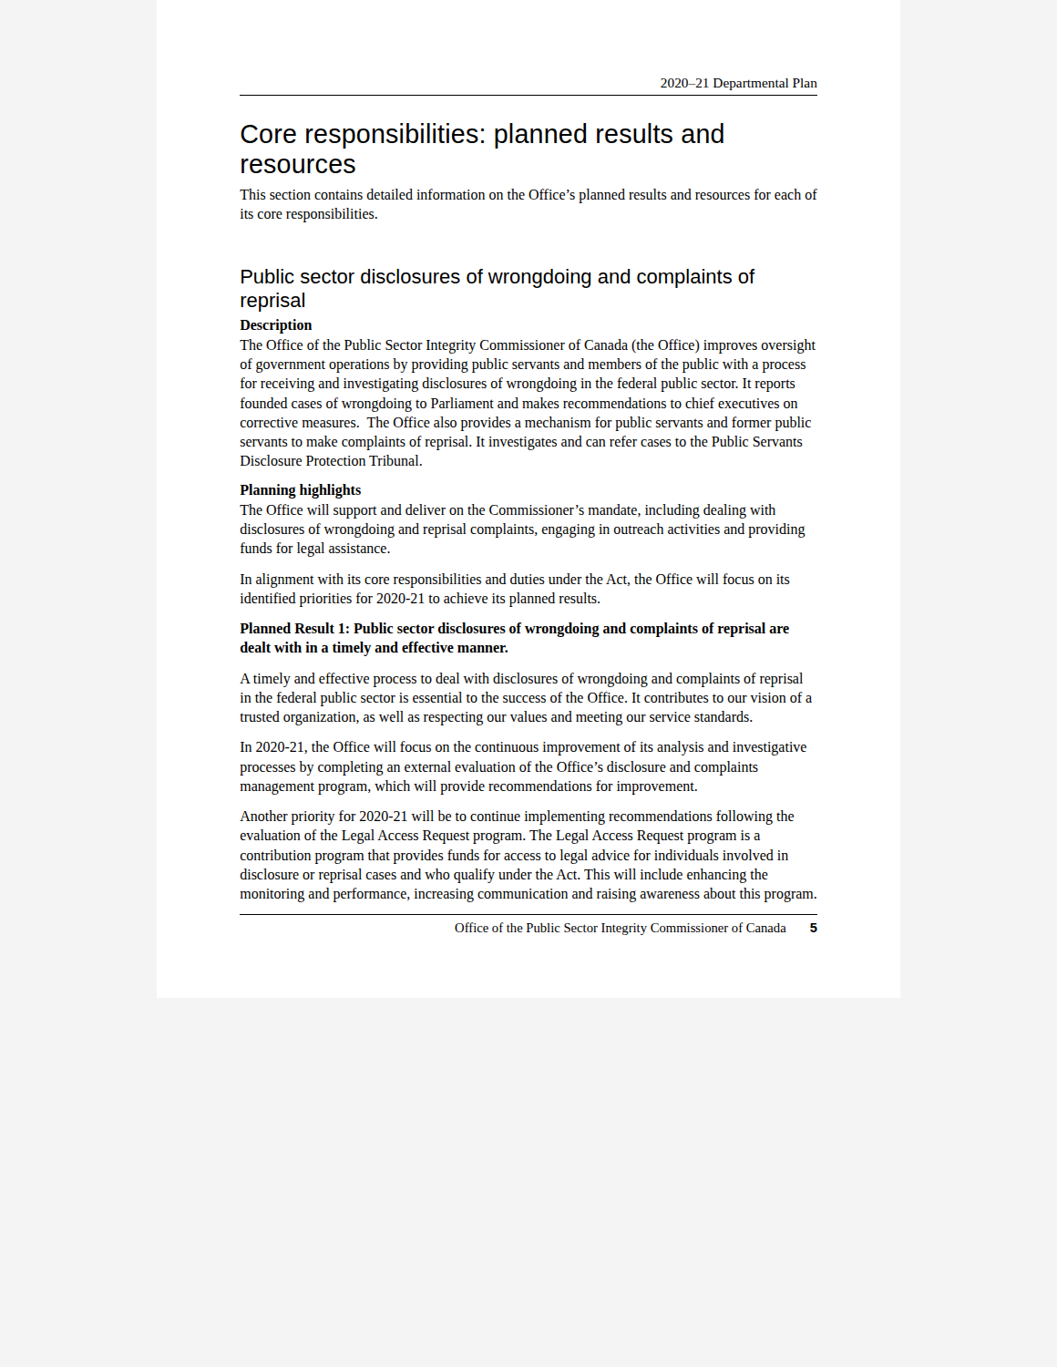2020–21 Departmental Plan
Core responsibilities: planned results and resources
This section contains detailed information on the Office’s planned results and resources for each of its core responsibilities.
Public sector disclosures of wrongdoing and complaints of reprisal
Description
The Office of the Public Sector Integrity Commissioner of Canada (the Office) improves oversight of government operations by providing public servants and members of the public with a process for receiving and investigating disclosures of wrongdoing in the federal public sector. It reports founded cases of wrongdoing to Parliament and makes recommendations to chief executives on corrective measures. The Office also provides a mechanism for public servants and former public servants to make complaints of reprisal. It investigates and can refer cases to the Public Servants Disclosure Protection Tribunal.
Planning highlights
The Office will support and deliver on the Commissioner’s mandate, including dealing with disclosures of wrongdoing and reprisal complaints, engaging in outreach activities and providing funds for legal assistance.
In alignment with its core responsibilities and duties under the Act, the Office will focus on its identified priorities for 2020-21 to achieve its planned results.
Planned Result 1: Public sector disclosures of wrongdoing and complaints of reprisal are dealt with in a timely and effective manner.
A timely and effective process to deal with disclosures of wrongdoing and complaints of reprisal in the federal public sector is essential to the success of the Office. It contributes to our vision of a trusted organization, as well as respecting our values and meeting our service standards.
In 2020-21, the Office will focus on the continuous improvement of its analysis and investigative processes by completing an external evaluation of the Office’s disclosure and complaints management program, which will provide recommendations for improvement.
Another priority for 2020-21 will be to continue implementing recommendations following the evaluation of the Legal Access Request program. The Legal Access Request program is a contribution program that provides funds for access to legal advice for individuals involved in disclosure or reprisal cases and who qualify under the Act. This will include enhancing the monitoring and performance, increasing communication and raising awareness about this program.
Office of the Public Sector Integrity Commissioner of Canada 5